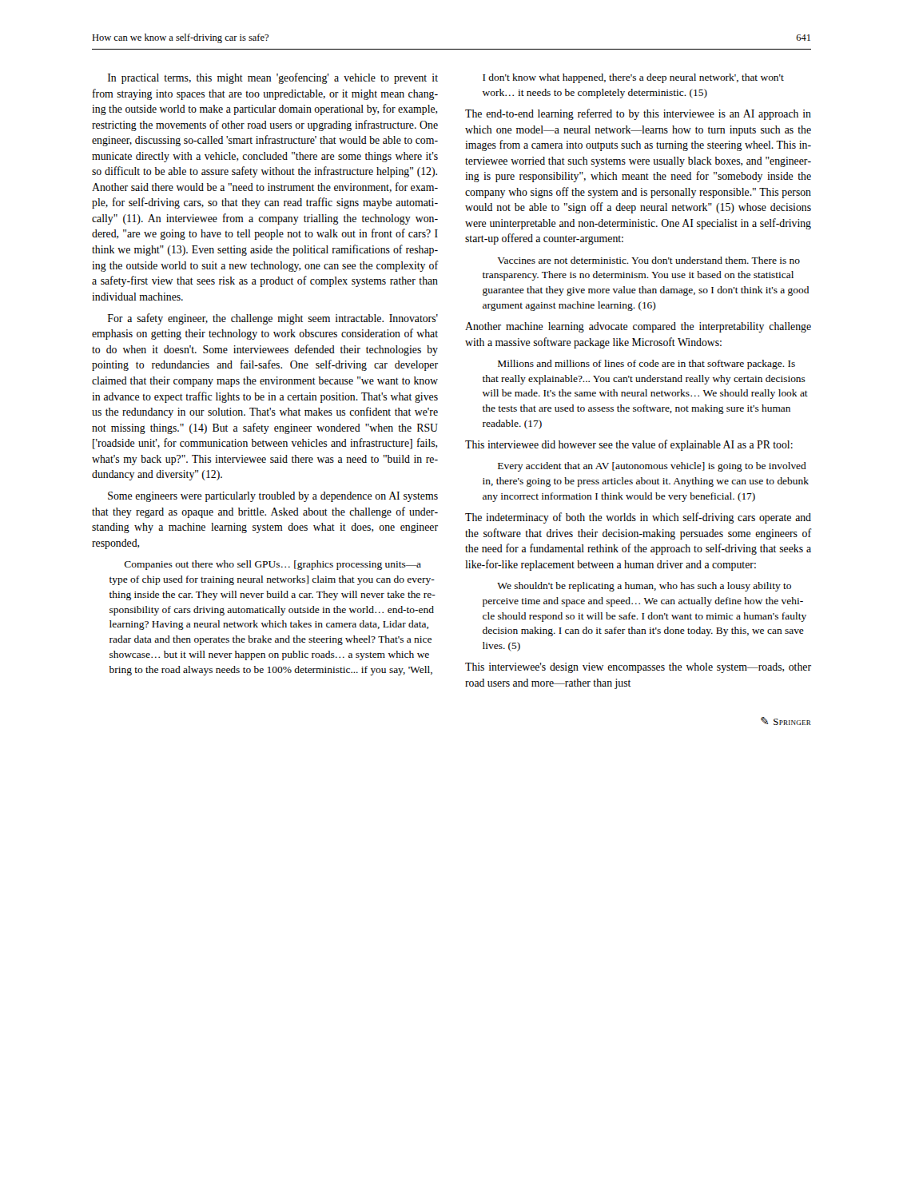How can we know a self-driving car is safe? 641
In practical terms, this might mean 'geofencing' a vehicle to prevent it from straying into spaces that are too unpredictable, or it might mean changing the outside world to make a particular domain operational by, for example, restricting the movements of other road users or upgrading infrastructure. One engineer, discussing so-called 'smart infrastructure' that would be able to communicate directly with a vehicle, concluded "there are some things where it's so difficult to be able to assure safety without the infrastructure helping" (12). Another said there would be a "need to instrument the environment, for example, for self-driving cars, so that they can read traffic signs maybe automatically" (11). An interviewee from a company trialling the technology wondered, "are we going to have to tell people not to walk out in front of cars? I think we might" (13). Even setting aside the political ramifications of reshaping the outside world to suit a new technology, one can see the complexity of a safety-first view that sees risk as a product of complex systems rather than individual machines.
For a safety engineer, the challenge might seem intractable. Innovators' emphasis on getting their technology to work obscures consideration of what to do when it doesn't. Some interviewees defended their technologies by pointing to redundancies and fail-safes. One self-driving car developer claimed that their company maps the environment because "we want to know in advance to expect traffic lights to be in a certain position. That's what gives us the redundancy in our solution. That's what makes us confident that we're not missing things." (14) But a safety engineer wondered "when the RSU ['roadside unit', for communication between vehicles and infrastructure] fails, what's my back up?". This interviewee said there was a need to "build in redundancy and diversity" (12).
Some engineers were particularly troubled by a dependence on AI systems that they regard as opaque and brittle. Asked about the challenge of understanding why a machine learning system does what it does, one engineer responded,
Companies out there who sell GPUs… [graphics processing units—a type of chip used for training neural networks] claim that you can do everything inside the car. They will never build a car. They will never take the responsibility of cars driving automatically outside in the world… end-to-end learning? Having a neural network which takes in camera data, Lidar data, radar data and then operates the brake and the steering wheel? That's a nice showcase… but it will never happen on public roads… a system which we bring to the road always needs to be 100% deterministic... if you say, 'Well, I don't know what happened, there's a deep neural network', that won't work… it needs to be completely deterministic. (15)
The end-to-end learning referred to by this interviewee is an AI approach in which one model—a neural network—learns how to turn inputs such as the images from a camera into outputs such as turning the steering wheel. This interviewee worried that such systems were usually black boxes, and "engineering is pure responsibility", which meant the need for "somebody inside the company who signs off the system and is personally responsible." This person would not be able to "sign off a deep neural network" (15) whose decisions were uninterpretable and non-deterministic. One AI specialist in a self-driving start-up offered a counter-argument:
Vaccines are not deterministic. You don't understand them. There is no transparency. There is no determinism. You use it based on the statistical guarantee that they give more value than damage, so I don't think it's a good argument against machine learning. (16)
Another machine learning advocate compared the interpretability challenge with a massive software package like Microsoft Windows:
Millions and millions of lines of code are in that software package. Is that really explainable?... You can't understand really why certain decisions will be made. It's the same with neural networks… We should really look at the tests that are used to assess the software, not making sure it's human readable. (17)
This interviewee did however see the value of explainable AI as a PR tool:
Every accident that an AV [autonomous vehicle] is going to be involved in, there's going to be press articles about it. Anything we can use to debunk any incorrect information I think would be very beneficial. (17)
The indeterminacy of both the worlds in which self-driving cars operate and the software that drives their decision-making persuades some engineers of the need for a fundamental rethink of the approach to self-driving that seeks a like-for-like replacement between a human driver and a computer:
We shouldn't be replicating a human, who has such a lousy ability to perceive time and space and speed… We can actually define how the vehicle should respond so it will be safe. I don't want to mimic a human's faulty decision making. I can do it safer than it's done today. By this, we can save lives. (5)
This interviewee's design view encompasses the whole system—roads, other road users and more—rather than just
✎Springer